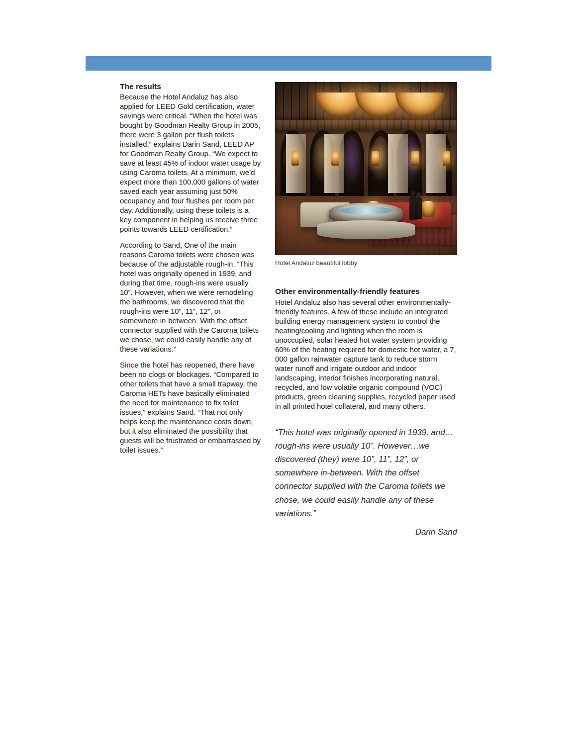The results
Because the Hotel Andaluz has also applied for LEED Gold certification, water savings were critical. “When the hotel was bought by Goodman Realty Group in 2005, there were 3 gallon per flush toilets installed,” explains Darin Sand, LEED AP for Goodman Realty Group. “We expect to save at least 45% of indoor water usage by using Caroma toilets. At a minimum, we’d expect more than 100,000 gallons of water saved each year assuming just 50% occupancy and four flushes per room per day. Additionally, using these toilets is a key component in helping us receive three points towards LEED certification.”
According to Sand, One of the main reasons Caroma toilets were chosen was because of the adjustable rough-in. “This hotel was originally opened in 1939, and during that time, rough-ins were usually 10”. However, when we were remodeling the bathrooms, we discovered that the rough-ins were 10”, 11”, 12”, or somewhere in-between. With the offset connector supplied with the Caroma toilets we chose, we could easily handle any of these variations.”
Since the hotel has reopened, there have been no clogs or blockages. “Compared to other toilets that have a small trapway, the Caroma HETs have basically eliminated the need for maintenance to fix toilet issues,” explains Sand. “That not only helps keep the maintenance costs down, but it also eliminated the possibility that guests will be frustrated or embarrassed by toilet issues.”
Hotel Andaluz beautiful lobby
Other environmentally-friendly features
Hotel Andaluz also has several other environmentally-friendly features. A few of these include an integrated building energy management system to control the heating/cooling and lighting when the room is unoccupied, solar heated hot water system providing 60% of the heating required for domestic hot water, a 7, 000 gallon rainwater capture tank to reduce storm water runoff and irrigate outdoor and indoor landscaping, interior finishes incorporating natural, recycled, and low volatile organic compound (VOC) products, green cleaning supplies, recycled paper used in all printed hotel collateral, and many others.
“This hotel was originally opened in 1939, and…rough-ins were usually 10”. However…we discovered (they) were 10”, 11”, 12”, or somewhere in-between. With the offset connector supplied with the Caroma toilets we chose, we could easily handle any of these variations.” Darin Sand